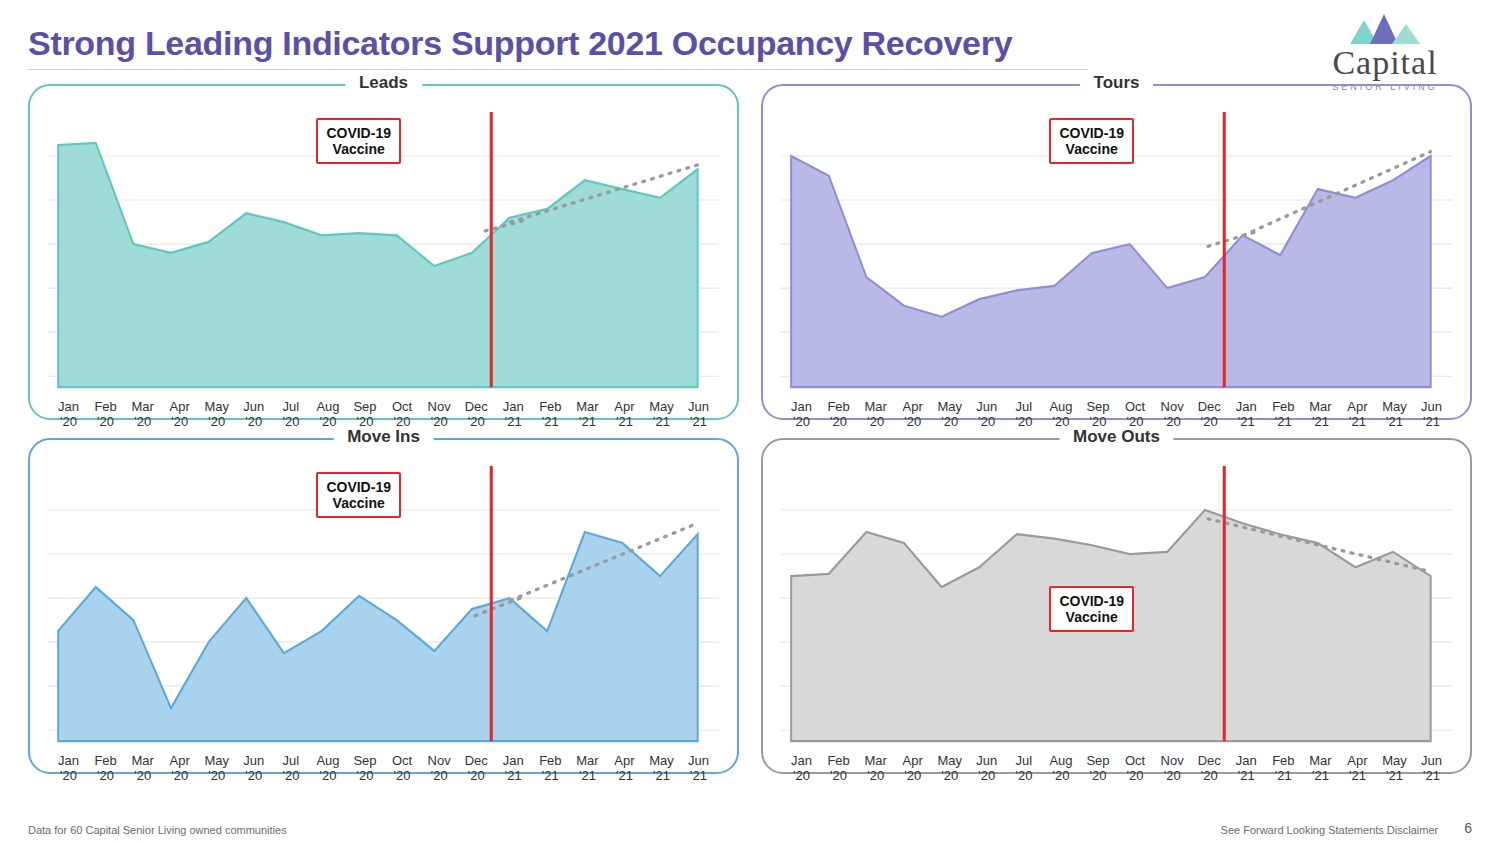Capital
SENIOR LIVING
Strong Leading Indicators Support 2021 Occupancy Recovery
Leads
COVID-19
Vaccine
Jan
'20
Feb
'20
Mar
'20
Apr
'20
May
'20
Jun
'20
Jul
'20
Aug
'20
Sep
'20
Oct
'20
Nov
'20
Dec
'20
Jan
'21
Feb
'21
Mar
'21
Apr
'21
May
'21
Jun
'21
Tours
COVID-19
Vaccine
Jan
'20
Feb
'20
Mar
'20
Apr
'20
May
'20
Jun
'20
Jul
'20
Aug
'20
Sep
'20
Oct
'20
Nov
'20
Dec
'20
Jan
'21
Feb
'21
Mar
'21
Apr
'21
May
'21
Jun
'21
Move Ins
COVID-19
Vaccine
Jan
'20
Feb
'20
Mar
'20
Apr
'20
May
'20
Jun
'20
Jul
'20
Aug
'20
Sep
'20
Oct
'20
Nov
'20
Dec
'20
Jan
'21
Feb
'21
Mar
'21
Apr
'21
May
'21
Jun
'21
Move Outs
COVID-19
Vaccine
Jan
'20
Feb
'20
Mar
'20
Apr
'20
May
'20
Jun
'20
Jul
'20
Aug
'20
Sep
'20
Oct
'20
Nov
'20
Dec
'20
Jan
'21
Feb
'21
Mar
'21
Apr
'21
May
'21
Jun
'21
Data for 60 Capital Senior Living owned communities
See Forward Looking Statements Disclaimer 6